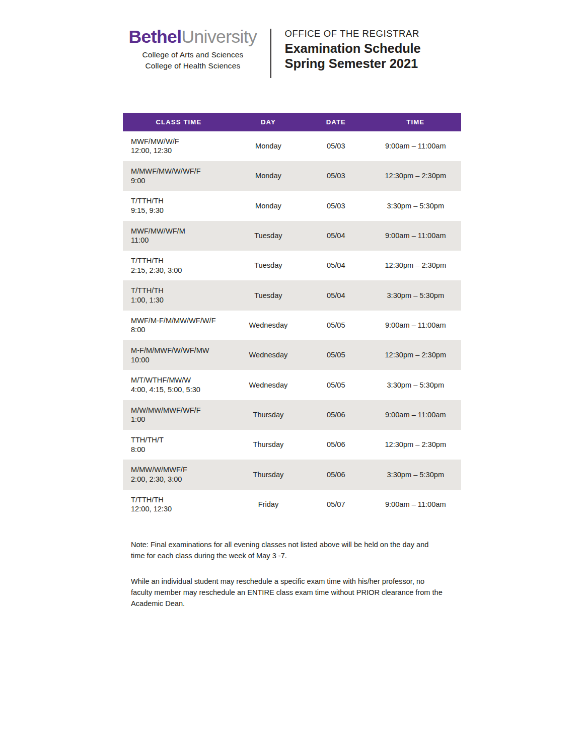Bethel University
College of Arts and Sciences
College of Health Sciences
Office of the Registrar
Examination Schedule
Spring Semester 2021
| Class Time | Day | Date | Time |
| --- | --- | --- | --- |
| MWF/MW/W/F 12:00, 12:30 | Monday | 05/03 | 9:00am – 11:00am |
| M/MWF/MW/W/WF/F 9:00 | Monday | 05/03 | 12:30pm – 2:30pm |
| T/TTH/TH 9:15, 9:30 | Monday | 05/03 | 3:30pm – 5:30pm |
| MWF/MW/WF/M 11:00 | Tuesday | 05/04 | 9:00am – 11:00am |
| T/TTH/TH 2:15, 2:30, 3:00 | Tuesday | 05/04 | 12:30pm – 2:30pm |
| T/TTH/TH 1:00, 1:30 | Tuesday | 05/04 | 3:30pm – 5:30pm |
| MWF/M-F/M/MW/WF/W/F 8:00 | Wednesday | 05/05 | 9:00am – 11:00am |
| M-F/M/MWF/W/WF/MW 10:00 | Wednesday | 05/05 | 12:30pm – 2:30pm |
| M/T/WTHF/MW/W 4:00, 4:15, 5:00, 5:30 | Wednesday | 05/05 | 3:30pm – 5:30pm |
| M/W/MW/MWF/WF/F 1:00 | Thursday | 05/06 | 9:00am – 11:00am |
| TTH/TH/T 8:00 | Thursday | 05/06 | 12:30pm – 2:30pm |
| M/MW/W/MWF/F 2:00, 2:30, 3:00 | Thursday | 05/06 | 3:30pm – 5:30pm |
| T/TTH/TH 12:00, 12:30 | Friday | 05/07 | 9:00am – 11:00am |
Note: Final examinations for all evening classes not listed above will be held on the day and time for each class during the week of May 3 -7.
While an individual student may reschedule a specific exam time with his/her professor, no faculty member may reschedule an ENTIRE class exam time without PRIOR clearance from the Academic Dean.